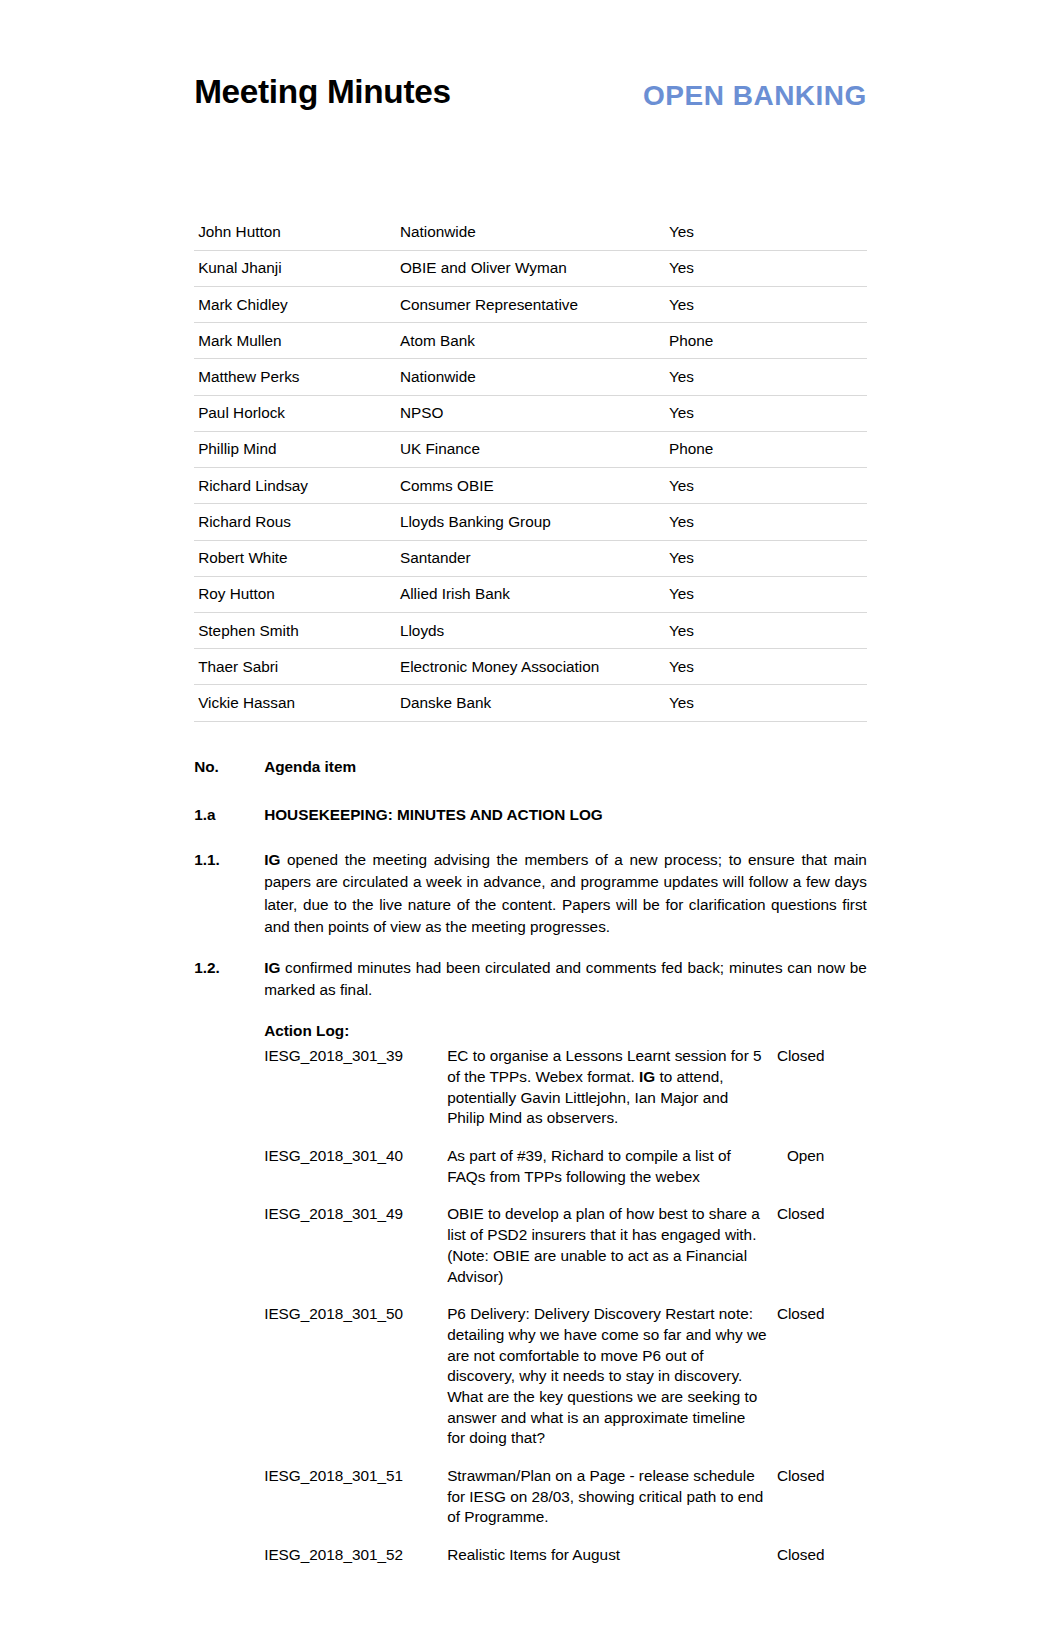Meeting Minutes
OPEN BANKING
| John Hutton | Nationwide | Yes |
| Kunal Jhanji | OBIE and Oliver Wyman | Yes |
| Mark Chidley | Consumer Representative | Yes |
| Mark Mullen | Atom Bank | Phone |
| Matthew Perks | Nationwide | Yes |
| Paul Horlock | NPSO | Yes |
| Phillip Mind | UK Finance | Phone |
| Richard Lindsay | Comms OBIE | Yes |
| Richard Rous | Lloyds Banking Group | Yes |
| Robert White | Santander | Yes |
| Roy Hutton | Allied Irish Bank | Yes |
| Stephen Smith | Lloyds | Yes |
| Thaer Sabri | Electronic Money Association | Yes |
| Vickie Hassan | Danske Bank | Yes |
No.
Agenda item
1.a
HOUSEKEEPING: MINUTES AND ACTION LOG
1.1.
IG opened the meeting advising the members of a new process; to ensure that main papers are circulated a week in advance, and programme updates will follow a few days later, due to the live nature of the content. Papers will be for clarification questions first and then points of view as the meeting progresses.
1.2.
IG confirmed minutes had been circulated and comments fed back; minutes can now be marked as final.
Action Log:
| IESG_2018_301_39 | EC to organise a Lessons Learnt session for 5 of the TPPs. Webex format. IG to attend, potentially Gavin Littlejohn, Ian Major and Philip Mind as observers. | Closed |
| IESG_2018_301_40 | As part of #39, Richard to compile a list of FAQs from TPPs following the webex | Open |
| IESG_2018_301_49 | OBIE to develop a plan of how best to share a list of PSD2 insurers that it has engaged with. (Note: OBIE are unable to act as a Financial Advisor) | Closed |
| IESG_2018_301_50 | P6 Delivery: Delivery Discovery Restart note: detailing why we have come so far and why we are not comfortable to move P6 out of discovery, why it needs to stay in discovery. What are the key questions we are seeking to answer and what is an approximate timeline for doing that? | Closed |
| IESG_2018_301_51 | Strawman/Plan on a Page - release schedule for IESG on 28/03, showing critical path to end of Programme. | Closed |
| IESG_2018_301_52 | Realistic Items for August | Closed |